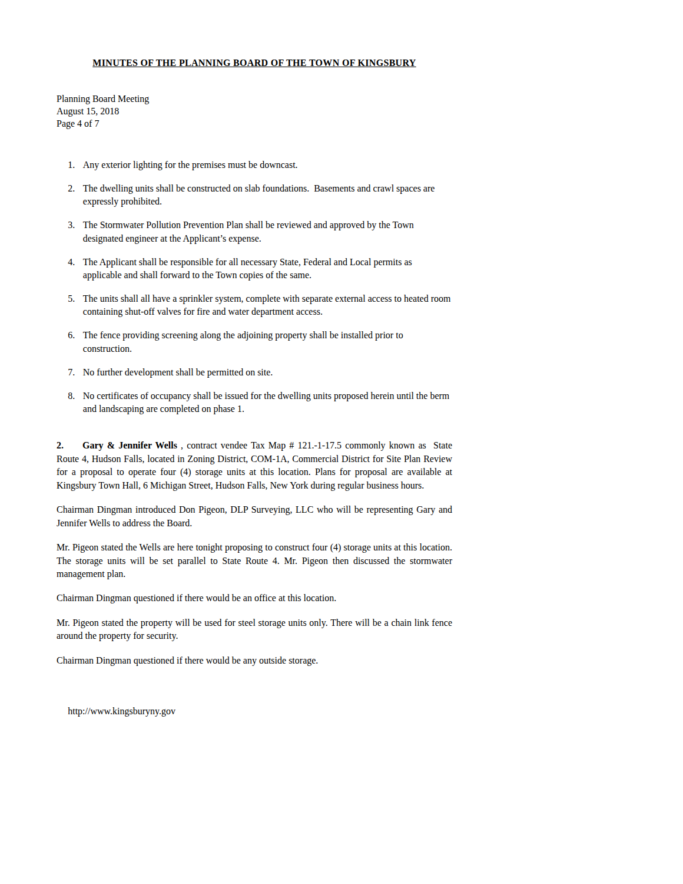MINUTES OF THE PLANNING BOARD OF THE TOWN OF KINGSBURY
Planning Board Meeting
August 15, 2018
Page 4 of 7
Any exterior lighting for the premises must be downcast.
The dwelling units shall be constructed on slab foundations. Basements and crawl spaces are expressly prohibited.
The Stormwater Pollution Prevention Plan shall be reviewed and approved by the Town designated engineer at the Applicant’s expense.
The Applicant shall be responsible for all necessary State, Federal and Local permits as applicable and shall forward to the Town copies of the same.
The units shall all have a sprinkler system, complete with separate external access to heated room containing shut-off valves for fire and water department access.
The fence providing screening along the adjoining property shall be installed prior to construction.
No further development shall be permitted on site.
No certificates of occupancy shall be issued for the dwelling units proposed herein until the berm and landscaping are completed on phase 1.
2.  Gary & Jennifer Wells , contract vendee Tax Map # 121.-1-17.5 commonly known as State Route 4, Hudson Falls, located in Zoning District, COM-1A, Commercial District for Site Plan Review for a proposal to operate four (4) storage units at this location. Plans for proposal are available at Kingsbury Town Hall, 6 Michigan Street, Hudson Falls, New York during regular business hours.
Chairman Dingman introduced Don Pigeon, DLP Surveying, LLC who will be representing Gary and Jennifer Wells to address the Board.
Mr. Pigeon stated the Wells are here tonight proposing to construct four (4) storage units at this location. The storage units will be set parallel to State Route 4. Mr. Pigeon then discussed the stormwater management plan.
Chairman Dingman questioned if there would be an office at this location.
Mr. Pigeon stated the property will be used for steel storage units only. There will be a chain link fence around the property for security.
Chairman Dingman questioned if there would be any outside storage.
http://www.kingsburyny.gov